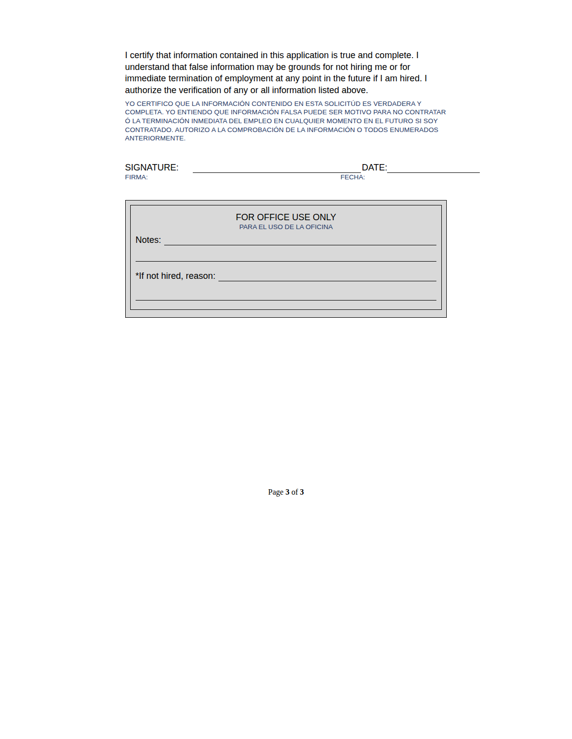I certify that information contained in this application is true and complete. I understand that false information may be grounds for not hiring me or for immediate termination of employment at any point in the future if I am hired. I authorize the verification of any or all information listed above.
Yo certifico que la información contenido en esta solicitúd es verdadera y completa. Yo entiendo que información falsa puede ser motivo para no contratar ó la terminación inmediata del empleo en cualquier momento en el futuro si soy contratado. Autorizo a la comprobación de la información o todos enumerados anteriormente.
SIGNATURE: DATE:
FIRMA: FECHA:
FOR OFFICE USE ONLY
Para el uso de la oficina
Notes:
*If not hired, reason:
Page 3 of 3